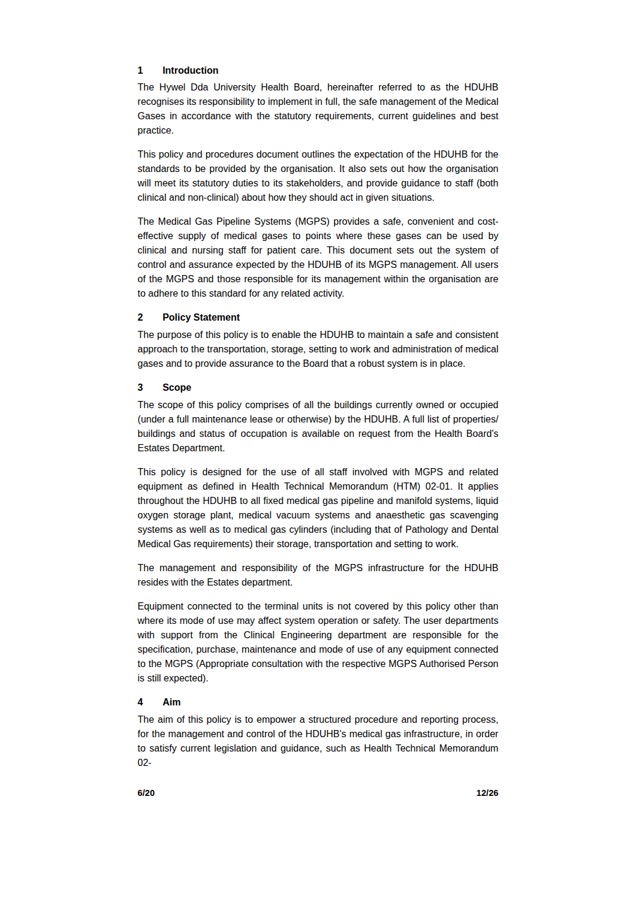1 Introduction
The Hywel Dda University Health Board, hereinafter referred to as the HDUHB recognises its responsibility to implement in full, the safe management of the Medical Gases in accordance with the statutory requirements, current guidelines and best practice.
This policy and procedures document outlines the expectation of the HDUHB for the standards to be provided by the organisation. It also sets out how the organisation will meet its statutory duties to its stakeholders, and provide guidance to staff (both clinical and non-clinical) about how they should act in given situations.
The Medical Gas Pipeline Systems (MGPS) provides a safe, convenient and cost-effective supply of medical gases to points where these gases can be used by clinical and nursing staff for patient care. This document sets out the system of control and assurance expected by the HDUHB of its MGPS management. All users of the MGPS and those responsible for its management within the organisation are to adhere to this standard for any related activity.
2 Policy Statement
The purpose of this policy is to enable the HDUHB to maintain a safe and consistent approach to the transportation, storage, setting to work and administration of medical gases and to provide assurance to the Board that a robust system is in place.
3 Scope
The scope of this policy comprises of all the buildings currently owned or occupied (under a full maintenance lease or otherwise) by the HDUHB. A full list of properties/ buildings and status of occupation is available on request from the Health Board's Estates Department.
This policy is designed for the use of all staff involved with MGPS and related equipment as defined in Health Technical Memorandum (HTM) 02-01. It applies throughout the HDUHB to all fixed medical gas pipeline and manifold systems, liquid oxygen storage plant, medical vacuum systems and anaesthetic gas scavenging systems as well as to medical gas cylinders (including that of Pathology and Dental Medical Gas requirements) their storage, transportation and setting to work.
The management and responsibility of the MGPS infrastructure for the HDUHB resides with the Estates department.
Equipment connected to the terminal units is not covered by this policy other than where its mode of use may affect system operation or safety. The user departments with support from the Clinical Engineering department are responsible for the specification, purchase, maintenance and mode of use of any equipment connected to the MGPS (Appropriate consultation with the respective MGPS Authorised Person is still expected).
4 Aim
The aim of this policy is to empower a structured procedure and reporting process, for the management and control of the HDUHB's medical gas infrastructure, in order to satisfy current legislation and guidance, such as Health Technical Memorandum 02-
6/20 12/26